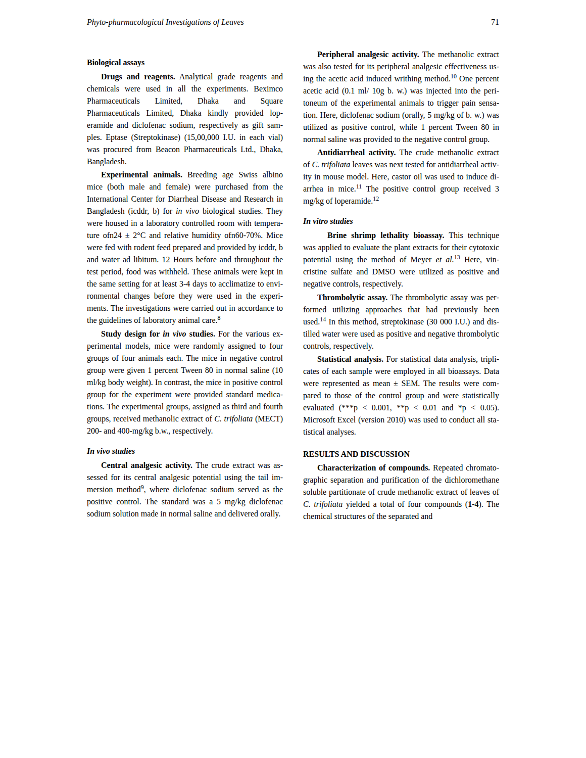Phyto-pharmacological Investigations of Leaves 71
Biological assays
Drugs and reagents. Analytical grade reagents and chemicals were used in all the experiments. Beximco Pharmaceuticals Limited, Dhaka and Square Pharmaceuticals Limited, Dhaka kindly provided loperamide and diclofenac sodium, respectively as gift samples. Eptase (Streptokinase) (15,00,000 I.U. in each vial) was procured from Beacon Pharmaceuticals Ltd., Dhaka, Bangladesh.
Experimental animals. Breeding age Swiss albino mice (both male and female) were purchased from the International Center for Diarrheal Disease and Research in Bangladesh (icddr, b) for in vivo biological studies. They were housed in a laboratory controlled room with temperature ofn24 ± 2°C and relative humidity ofn60-70%. Mice were fed with rodent feed prepared and provided by icddr, b and water ad libitum. 12 Hours before and throughout the test period, food was withheld. These animals were kept in the same setting for at least 3-4 days to acclimatize to environmental changes before they were used in the experiments. The investigations were carried out in accordance to the guidelines of laboratory animal care.8
Study design for in vivo studies. For the various experimental models, mice were randomly assigned to four groups of four animals each. The mice in negative control group were given 1 percent Tween 80 in normal saline (10 ml/kg body weight). In contrast, the mice in positive control group for the experiment were provided standard medications. The experimental groups, assigned as third and fourth groups, received methanolic extract of C. trifoliata (MECT) 200- and 400-mg/kg b.w., respectively.
In vivo studies
Central analgesic activity. The crude extract was assessed for its central analgesic potential using the tail immersion method9, where diclofenac sodium served as the positive control. The standard was a 5 mg/kg diclofenac sodium solution made in normal saline and delivered orally.
Peripheral analgesic activity. The methanolic extract was also tested for its peripheral analgesic effectiveness using the acetic acid induced writhing method.10 One percent acetic acid (0.1 ml/ 10g b. w.) was injected into the peritoneum of the experimental animals to trigger pain sensation. Here, diclofenac sodium (orally, 5 mg/kg of b. w.) was utilized as positive control, while 1 percent Tween 80 in normal saline was provided to the negative control group.
Antidiarrheal activity. The crude methanolic extract of C. trifoliata leaves was next tested for antidiarrheal activity in mouse model. Here, castor oil was used to induce diarrhea in mice.11 The positive control group received 3 mg/kg of loperamide.12
In vitro studies
Brine shrimp lethality bioassay. This technique was applied to evaluate the plant extracts for their cytotoxic potential using the method of Meyer et al.13 Here, vincristine sulfate and DMSO were utilized as positive and negative controls, respectively.
Thrombolytic assay. The thrombolytic assay was performed utilizing approaches that had previously been used.14 In this method, streptokinase (30 000 I.U.) and distilled water were used as positive and negative thrombolytic controls, respectively.
Statistical analysis. For statistical data analysis, triplicates of each sample were employed in all bioassays. Data were represented as mean ± SEM. The results were compared to those of the control group and were statistically evaluated (***p < 0.001, **p < 0.01 and *p < 0.05). Microsoft Excel (version 2010) was used to conduct all statistical analyses.
RESULTS AND DISCUSSION
Characterization of compounds. Repeated chromatographic separation and purification of the dichloromethane soluble partitionate of crude methanolic extract of leaves of C. trifoliata yielded a total of four compounds (1-4). The chemical structures of the separated and